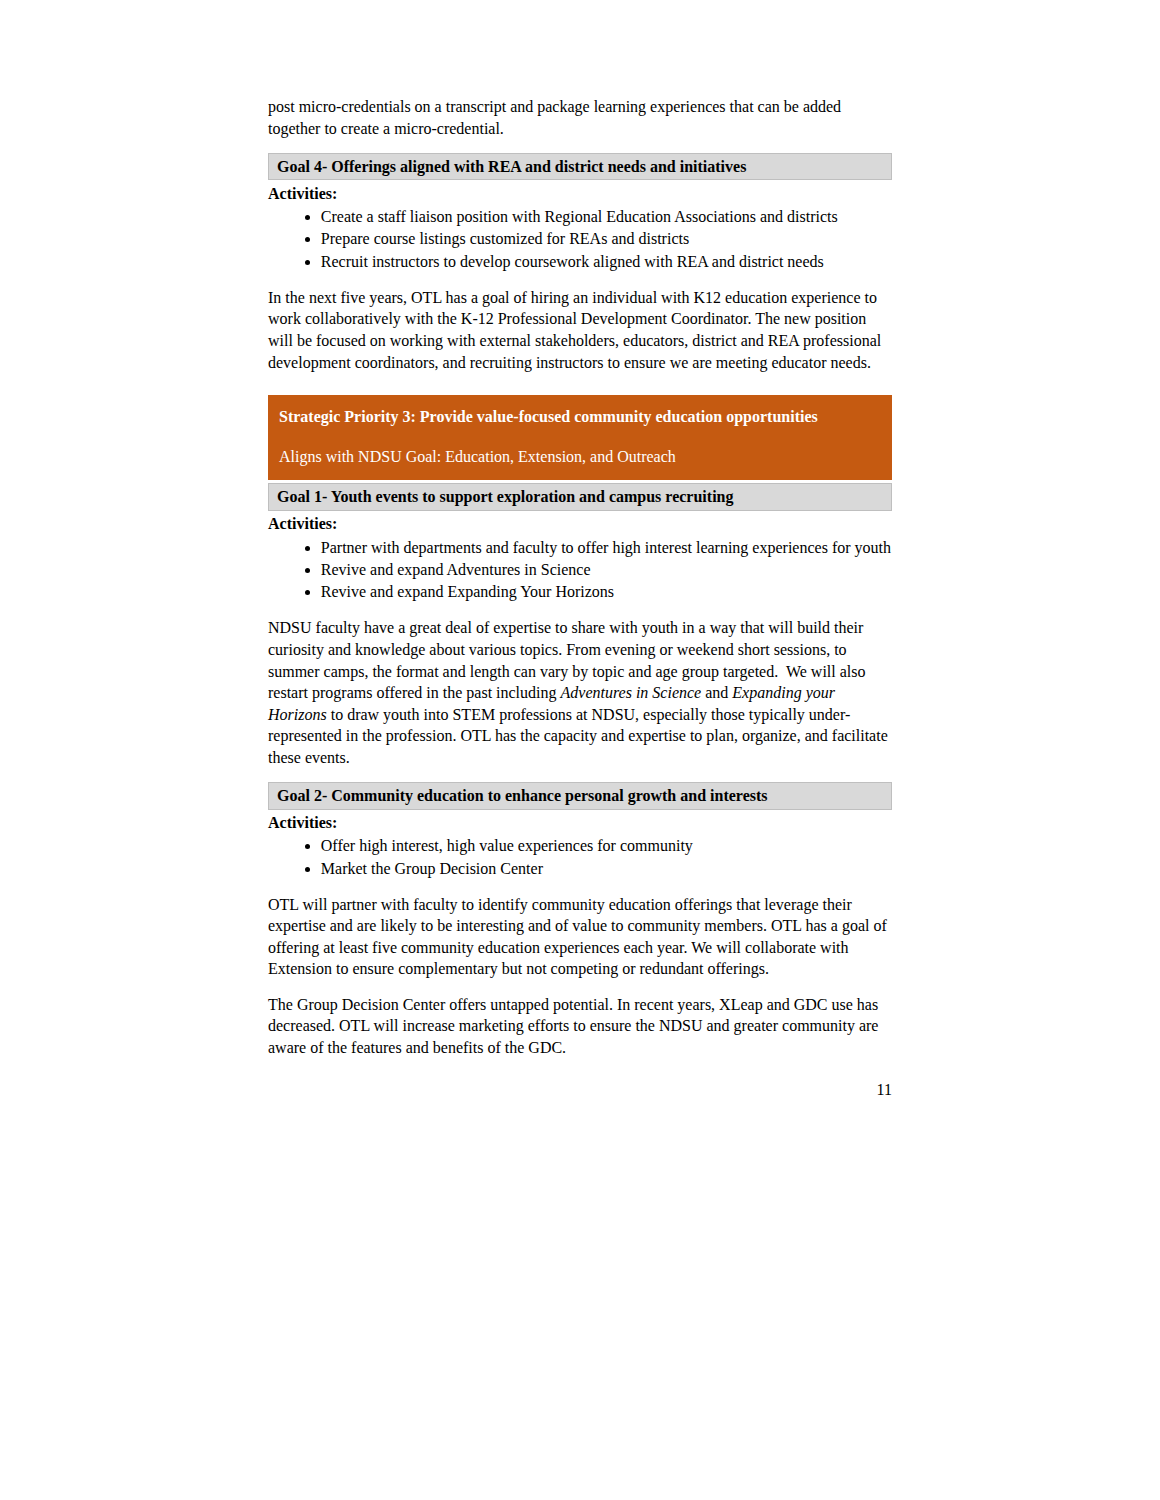post micro-credentials on a transcript and package learning experiences that can be added together to create a micro-credential.
Goal 4- Offerings aligned with REA and district needs and initiatives
Activities:
Create a staff liaison position with Regional Education Associations and districts
Prepare course listings customized for REAs and districts
Recruit instructors to develop coursework aligned with REA and district needs
In the next five years, OTL has a goal of hiring an individual with K12 education experience to work collaboratively with the K-12 Professional Development Coordinator. The new position will be focused on working with external stakeholders, educators, district and REA professional development coordinators, and recruiting instructors to ensure we are meeting educator needs.
Strategic Priority 3: Provide value-focused community education opportunities
Aligns with NDSU Goal: Education, Extension, and Outreach
Goal 1- Youth events to support exploration and campus recruiting
Activities:
Partner with departments and faculty to offer high interest learning experiences for youth
Revive and expand Adventures in Science
Revive and expand Expanding Your Horizons
NDSU faculty have a great deal of expertise to share with youth in a way that will build their curiosity and knowledge about various topics. From evening or weekend short sessions, to summer camps, the format and length can vary by topic and age group targeted. We will also restart programs offered in the past including Adventures in Science and Expanding your Horizons to draw youth into STEM professions at NDSU, especially those typically under-represented in the profession. OTL has the capacity and expertise to plan, organize, and facilitate these events.
Goal 2- Community education to enhance personal growth and interests
Activities:
Offer high interest, high value experiences for community
Market the Group Decision Center
OTL will partner with faculty to identify community education offerings that leverage their expertise and are likely to be interesting and of value to community members. OTL has a goal of offering at least five community education experiences each year. We will collaborate with Extension to ensure complementary but not competing or redundant offerings.
The Group Decision Center offers untapped potential. In recent years, XLeap and GDC use has decreased. OTL will increase marketing efforts to ensure the NDSU and greater community are aware of the features and benefits of the GDC.
11